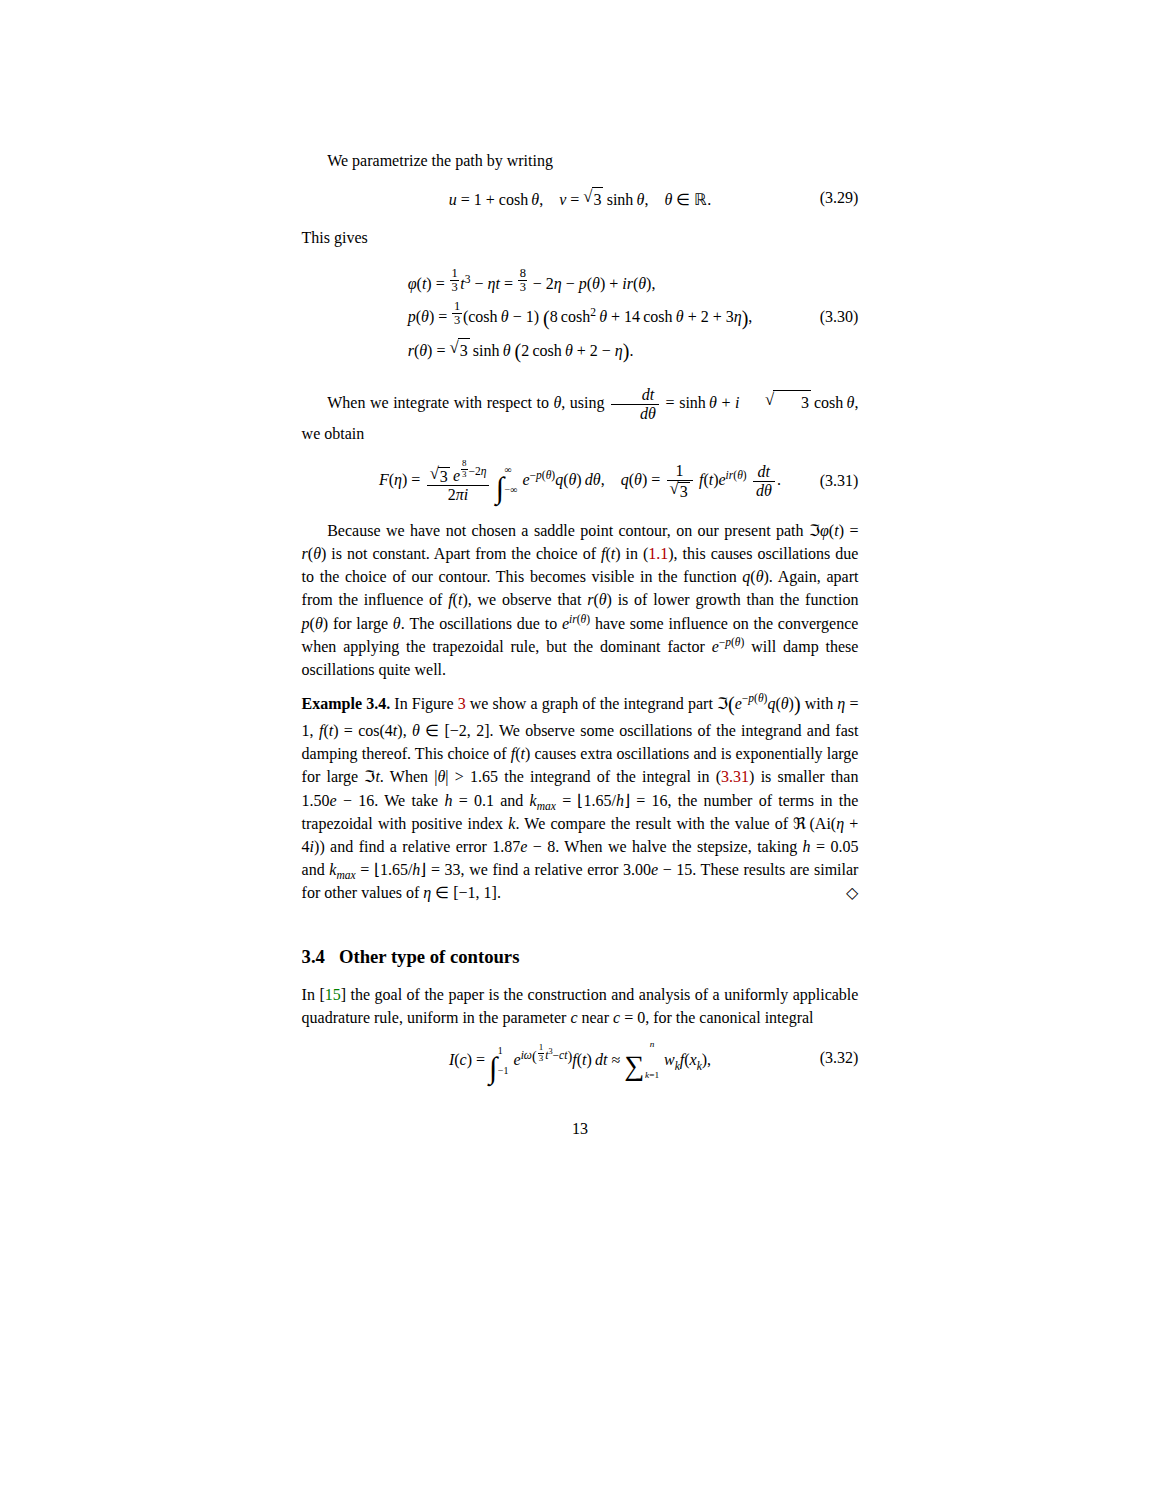We parametrize the path by writing
u = 1 + cosh θ, v = 3 sinh θ, θ ∈ ℝ. (3.29)
This gives
φ(t) = 13 t3 − ηt = 83 − 2η − p(θ) + ir(θ),
p(θ) = 13(cosh θ − 1) (8 cosh2 θ + 14 cosh θ + 2 + 3η),
r(θ) = 3 sinh θ (2 cosh θ + 2 − η).
(3.30)
When we integrate with respect to θ, using dt dθ = sinh θ + i 3 cosh θ, we obtain
F(η) = 3 e83−2η 2πi ∫∞−∞ e−p(θ)q(θ) dθ, q(θ) = 13 f(t)eir(θ) dt dθ. (3.31)
Because we have not chosen a saddle point contour, on our present path ℑφ(t) = r(θ) is not constant. Apart from the choice of f(t) in (1.1), this causes oscillations due to the choice of our contour. This becomes visible in the function q(θ). Again, apart from the influence of f(t), we observe that r(θ) is of lower growth than the function p(θ) for large θ. The oscillations due to eir(θ) have some influence on the convergence when applying the trapezoidal rule, but the dominant factor e−p(θ) will damp these oscillations quite well.
Example 3.4. In Figure 3 we show a graph of the integrand part ℑ(e−p(θ)q(θ)) with η = 1, f(t) = cos(4t), θ ∈ [−2, 2]. We observe some oscillations of the integrand and fast damping thereof. This choice of f(t) causes extra oscillations and is exponentially large for large ℑt. When |θ| > 1.65 the integrand of the integral in (3.31) is smaller than 1.50e − 16. We take h = 0.1 and kmax = ⌊1.65/h⌋ = 16, the number of terms in the trapezoidal with positive index k. We compare the result with the value of ℜ (Ai(η + 4i)) and find a relative error 1.87e − 8. When we halve the stepsize, taking h = 0.05 and kmax = ⌊1.65/h⌋ = 33, we find a relative error 3.00e − 15. These results are similar for other values of η ∈ [−1, 1]. ◇
3.4 Other type of contours
In [15] the goal of the paper is the construction and analysis of a uniformly applicable quadrature rule, uniform in the parameter c near c = 0, for the canonical integral
I(c) = ∫1−1 eiω(13 t3−ct)f(t) dt ≈ ∑nk=1 wkf(xk), (3.32)
13